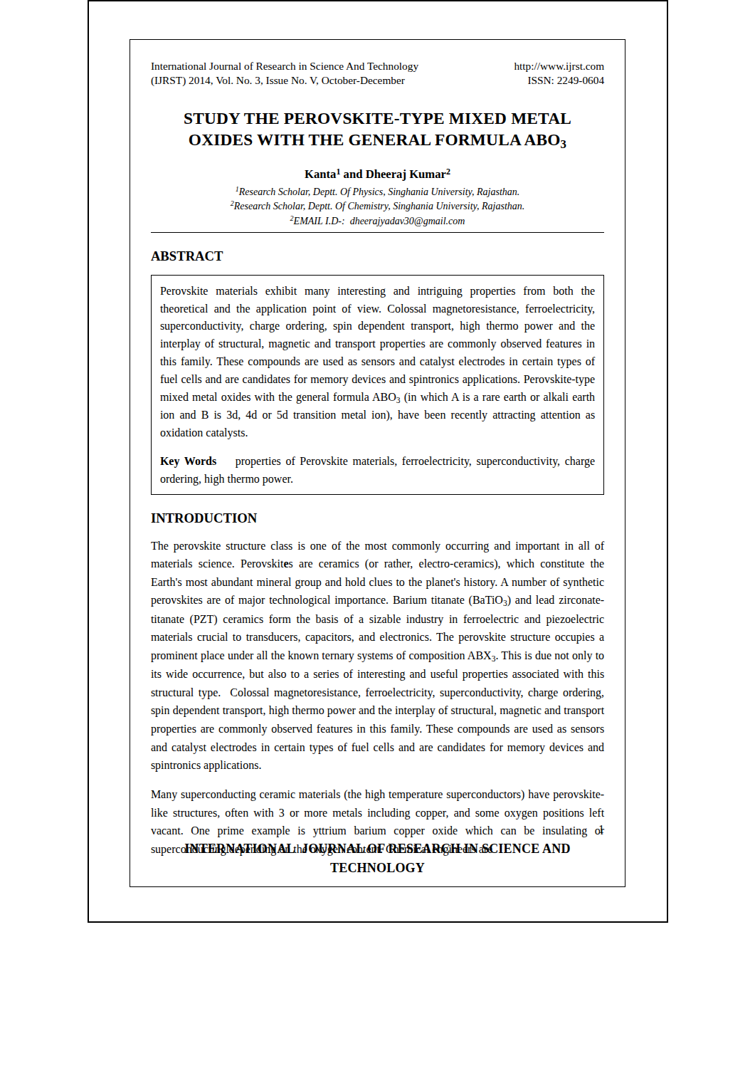International Journal of Research in Science And Technology
(IJRST) 2014, Vol. No. 3, Issue No. V, October-December
http://www.ijrst.com
ISSN: 2249-0604
STUDY THE PEROVSKITE-TYPE MIXED METAL OXIDES WITH THE GENERAL FORMULA ABO3
Kanta1 and Dheeraj Kumar2
1Research Scholar, Deptt. Of Physics, Singhania University, Rajasthan.
2Research Scholar, Deptt. Of Chemistry, Singhania University, Rajasthan.
2EMAIL I.D-: dheerajyadav30@gmail.com
ABSTRACT
Perovskite materials exhibit many interesting and intriguing properties from both the theoretical and the application point of view. Colossal magnetoresistance, ferroelectricity, superconductivity, charge ordering, spin dependent transport, high thermo power and the interplay of structural, magnetic and transport properties are commonly observed features in this family. These compounds are used as sensors and catalyst electrodes in certain types of fuel cells and are candidates for memory devices and spintronics applications. Perovskite-type mixed metal oxides with the general formula ABO3 (in which A is a rare earth or alkali earth ion and B is 3d, 4d or 5d transition metal ion), have been recently attracting attention as oxidation catalysts.
Key Words properties of Perovskite materials, ferroelectricity, superconductivity, charge ordering, high thermo power.
INTRODUCTION
The perovskite structure class is one of the most commonly occurring and important in all of materials science. Perovskites are ceramics (or rather, electro-ceramics), which constitute the Earth's most abundant mineral group and hold clues to the planet's history. A number of synthetic perovskites are of major technological importance. Barium titanate (BaTiO3) and lead zirconate-titanate (PZT) ceramics form the basis of a sizable industry in ferroelectric and piezoelectric materials crucial to transducers, capacitors, and electronics. The perovskite structure occupies a prominent place under all the known ternary systems of composition ABX3. This is due not only to its wide occurrence, but also to a series of interesting and useful properties associated with this structural type. Colossal magnetoresistance, ferroelectricity, superconductivity, charge ordering, spin dependent transport, high thermo power and the interplay of structural, magnetic and transport properties are commonly observed features in this family. These compounds are used as sensors and catalyst electrodes in certain types of fuel cells and are candidates for memory devices and spintronics applications.
Many superconducting ceramic materials (the high temperature superconductors) have perovskite-like structures, often with 3 or more metals including copper, and some oxygen positions left vacant. One prime example is yttrium barium copper oxide which can be insulating or superconducting depending on the oxygen content. Chemical engineers are
1
INTERNATIONAL JOURNAL OF RESEARCH IN SCIENCE AND TECHNOLOGY